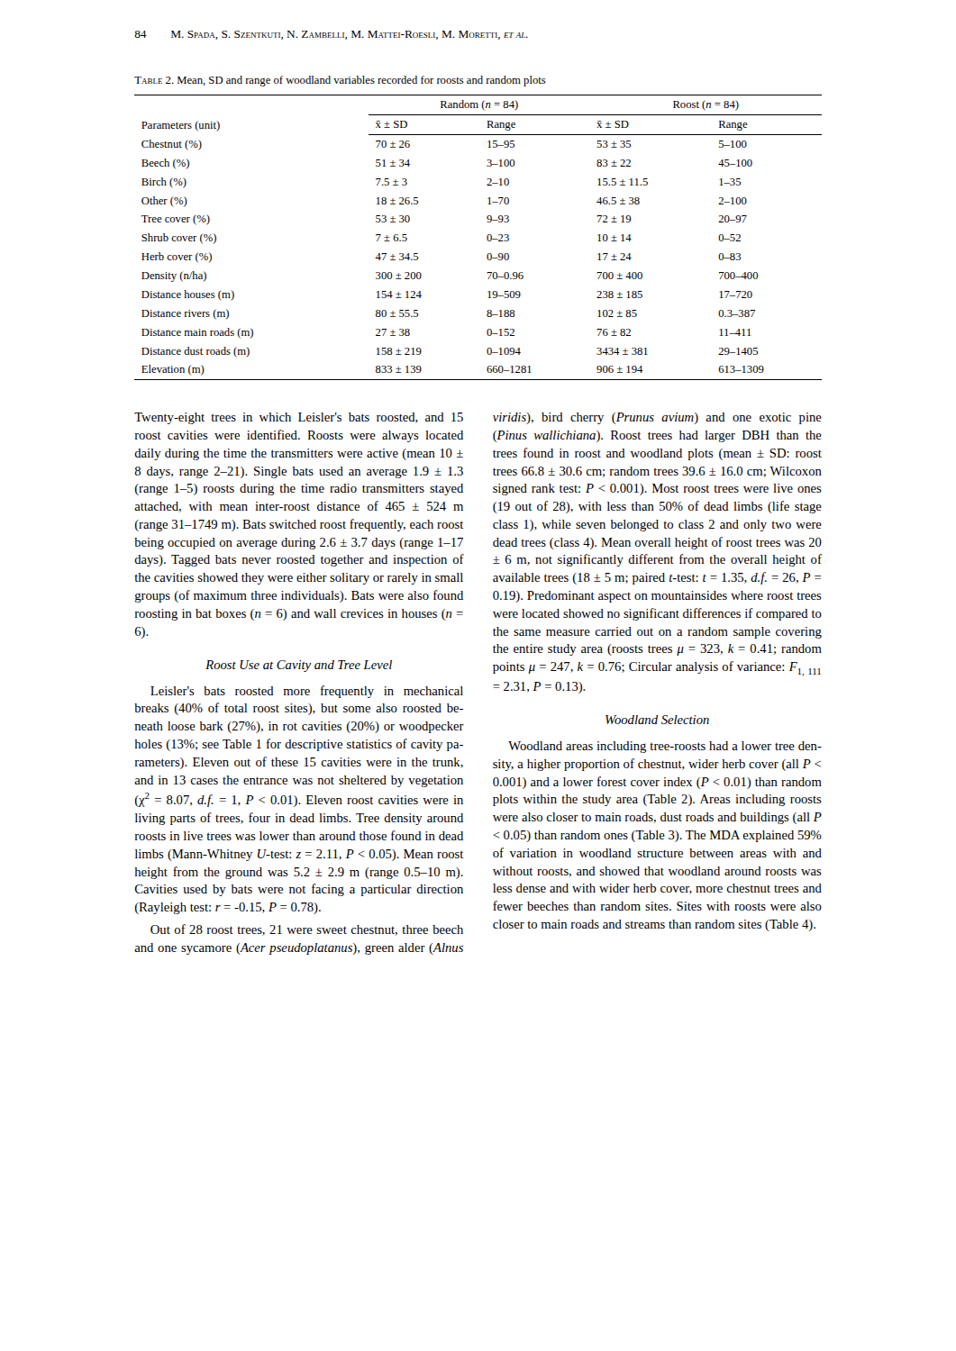84 M. Spada, S. Szentkuti, N. Zambelli, M. Mattei-Roesli, M. Moretti, et al.
Table 2. Mean, SD and range of woodland variables recorded for roosts and random plots
| Parameters (unit) | Random ( n = 84) | Roost ( n = 84) |
| --- | --- | --- |
| x̄ ± SD | Range | x̄ ± SD | Range |
| Chestnut (%) | 70 ± 26 | 15–95 | 53 ± 35 | 5–100 |
| Beech (%) | 51 ± 34 | 3–100 | 83 ± 22 | 45–100 |
| Birch (%) | 7.5 ± 3 | 2–10 | 15.5 ± 11.5 | 1–35 |
| Other (%) | 18 ± 26.5 | 1–70 | 46.5 ± 38 | 2–100 |
| Tree cover (%) | 53 ± 30 | 9–93 | 72 ± 19 | 20–97 |
| Shrub cover (%) | 7 ± 6.5 | 0–23 | 10 ± 14 | 0–52 |
| Herb cover (%) | 47 ± 34.5 | 0–90 | 17 ± 24 | 0–83 |
| Density (n/ha) | 300 ± 200 | 70–0.96 | 700 ± 400 | 700–400 |
| Distance houses (m) | 154 ± 124 | 19–509 | 238 ± 185 | 17–720 |
| Distance rivers (m) | 80 ± 55.5 | 8–188 | 102 ± 85 | 0.3–387 |
| Distance main roads (m) | 27 ± 38 | 0–152 | 76 ± 82 | 11–411 |
| Distance dust roads (m) | 158 ± 219 | 0–1094 | 3434 ± 381 | 29–1405 |
| Elevation (m) | 833 ± 139 | 660–1281 | 906 ± 194 | 613–1309 |
Twenty-eight trees in which Leisler's bats roosted, and 15 roost cavities were identified. Roosts were always located daily during the time the transmitters were active (mean 10 ± 8 days, range 2–21). Single bats used an average 1.9 ± 1.3 (range 1–5) roosts during the time radio transmitters stayed attached, with mean inter-roost distance of 465 ± 524 m (range 31–1749 m). Bats switched roost frequently, each roost being occupied on average during 2.6 ± 3.7 days (range 1–17 days). Tagged bats never roosted together and inspection of the cavities showed they were either solitary or rarely in small groups (of maximum three individuals). Bats were also found roosting in bat boxes (n = 6) and wall crevices in houses (n = 6).
Roost Use at Cavity and Tree Level
Leisler's bats roosted more frequently in mechanical breaks (40% of total roost sites), but some also roosted beneath loose bark (27%), in rot cavities (20%) or woodpecker holes (13%; see Table 1 for descriptive statistics of cavity parameters). Eleven out of these 15 cavities were in the trunk, and in 13 cases the entrance was not sheltered by vegetation (χ2 = 8.07, d.f. = 1, P < 0.01). Eleven roost cavities were in living parts of trees, four in dead limbs. Tree density around roosts in live trees was lower than around those found in dead limbs (Mann-Whitney U-test: z = 2.11, P < 0.05). Mean roost height from the ground was 5.2 ± 2.9 m (range 0.5–10 m). Cavities used by bats were not facing a particular direction (Rayleigh test: r = -0.15, P = 0.78).
Out of 28 roost trees, 21 were sweet chestnut, three beech and one sycamore (Acer pseudoplatanus), green alder (Alnus viridis), bird cherry (Prunus avium) and one exotic pine (Pinus wallichiana). Roost trees had larger DBH than the trees found in roost and woodland plots (mean ± SD: roost trees 66.8 ± 30.6 cm; random trees 39.6 ± 16.0 cm; Wilcoxon signed rank test: P < 0.001). Most roost trees were live ones (19 out of 28), with less than 50% of dead limbs (life stage class 1), while seven belonged to class 2 and only two were dead trees (class 4). Mean overall height of roost trees was 20 ± 6 m, not significantly different from the overall height of available trees (18 ± 5 m; paired t-test: t = 1.35, d.f. = 26, P = 0.19). Predominant aspect on mountainsides where roost trees were located showed no significant differences if compared to the same measure carried out on a random sample covering the entire study area (roosts trees μ = 323, k = 0.41; random points μ = 247, k = 0.76; Circular analysis of variance: F1, 111 = 2.31, P = 0.13).
Woodland Selection
Woodland areas including tree-roosts had a lower tree density, a higher proportion of chestnut, wider herb cover (all P < 0.001) and a lower forest cover index (P < 0.01) than random plots within the study area (Table 2). Areas including roosts were also closer to main roads, dust roads and buildings (all P < 0.05) than random ones (Table 3). The MDA explained 59% of variation in woodland structure between areas with and without roosts, and showed that woodland around roosts was less dense and with wider herb cover, more chestnut trees and fewer beeches than random sites. Sites with roosts were also closer to main roads and streams than random sites (Table 4).